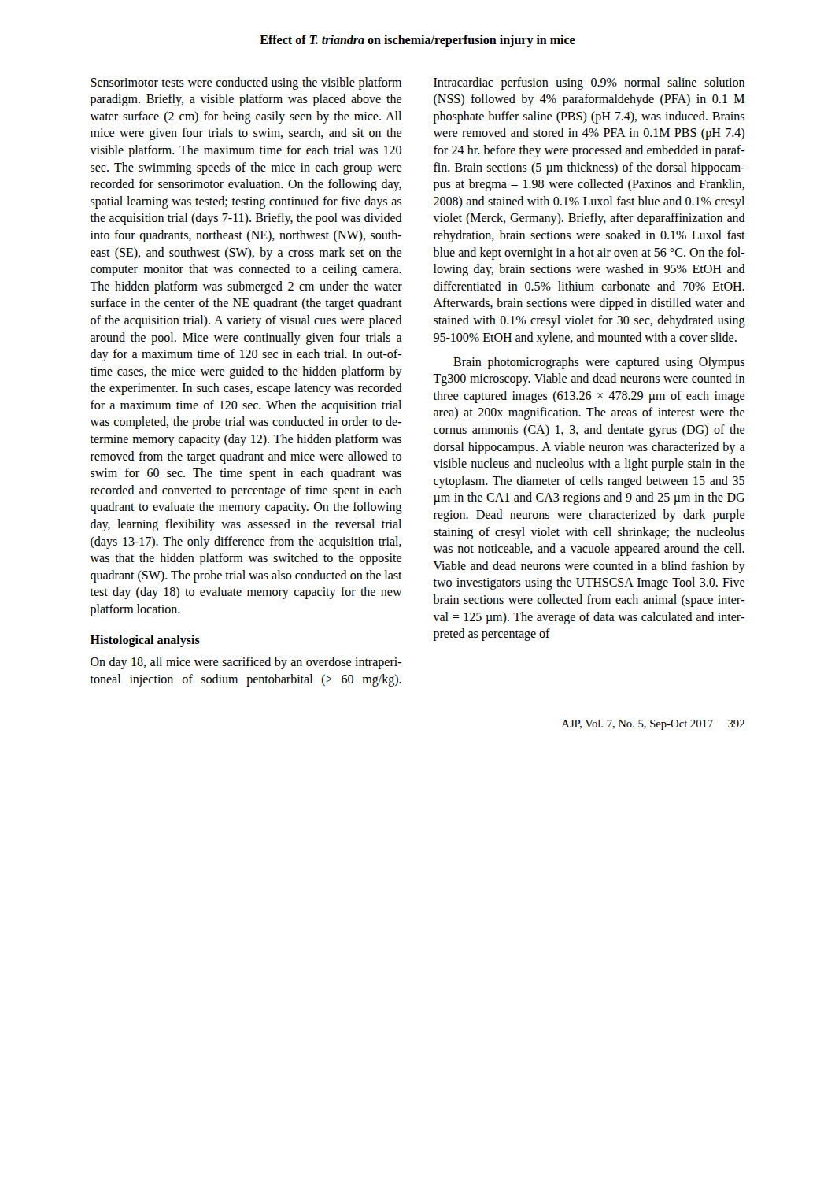Effect of T. triandra on ischemia/reperfusion injury in mice
Sensorimotor tests were conducted using the visible platform paradigm. Briefly, a visible platform was placed above the water surface (2 cm) for being easily seen by the mice. All mice were given four trials to swim, search, and sit on the visible platform. The maximum time for each trial was 120 sec. The swimming speeds of the mice in each group were recorded for sensorimotor evaluation. On the following day, spatial learning was tested; testing continued for five days as the acquisition trial (days 7-11). Briefly, the pool was divided into four quadrants, northeast (NE), northwest (NW), southeast (SE), and southwest (SW), by a cross mark set on the computer monitor that was connected to a ceiling camera. The hidden platform was submerged 2 cm under the water surface in the center of the NE quadrant (the target quadrant of the acquisition trial). A variety of visual cues were placed around the pool. Mice were continually given four trials a day for a maximum time of 120 sec in each trial. In out-of-time cases, the mice were guided to the hidden platform by the experimenter. In such cases, escape latency was recorded for a maximum time of 120 sec. When the acquisition trial was completed, the probe trial was conducted in order to determine memory capacity (day 12). The hidden platform was removed from the target quadrant and mice were allowed to swim for 60 sec. The time spent in each quadrant was recorded and converted to percentage of time spent in each quadrant to evaluate the memory capacity. On the following day, learning flexibility was assessed in the reversal trial (days 13-17). The only difference from the acquisition trial, was that the hidden platform was switched to the opposite quadrant (SW). The probe trial was also conducted on the last test day (day 18) to evaluate memory capacity for the new platform location.
Histological analysis
On day 18, all mice were sacrificed by an overdose intraperitoneal injection of sodium pentobarbital (> 60 mg/kg). Intracardiac perfusion using 0.9% normal saline solution (NSS) followed by 4% paraformaldehyde (PFA) in 0.1 M phosphate buffer saline (PBS) (pH 7.4), was induced. Brains were removed and stored in 4% PFA in 0.1M PBS (pH 7.4) for 24 hr. before they were processed and embedded in paraffin. Brain sections (5 µm thickness) of the dorsal hippocampus at bregma – 1.98 were collected (Paxinos and Franklin, 2008) and stained with 0.1% Luxol fast blue and 0.1% cresyl violet (Merck, Germany). Briefly, after deparaffinization and rehydration, brain sections were soaked in 0.1% Luxol fast blue and kept overnight in a hot air oven at 56 °C. On the following day, brain sections were washed in 95% EtOH and differentiated in 0.5% lithium carbonate and 70% EtOH. Afterwards, brain sections were dipped in distilled water and stained with 0.1% cresyl violet for 30 sec, dehydrated using 95-100% EtOH and xylene, and mounted with a cover slide.
Brain photomicrographs were captured using Olympus Tg300 microscopy. Viable and dead neurons were counted in three captured images (613.26 × 478.29 µm of each image area) at 200x magnification. The areas of interest were the cornus ammonis (CA) 1, 3, and dentate gyrus (DG) of the dorsal hippocampus. A viable neuron was characterized by a visible nucleus and nucleolus with a light purple stain in the cytoplasm. The diameter of cells ranged between 15 and 35 µm in the CA1 and CA3 regions and 9 and 25 µm in the DG region. Dead neurons were characterized by dark purple staining of cresyl violet with cell shrinkage; the nucleolus was not noticeable, and a vacuole appeared around the cell. Viable and dead neurons were counted in a blind fashion by two investigators using the UTHSCSA Image Tool 3.0. Five brain sections were collected from each animal (space interval = 125 µm). The average of data was calculated and interpreted as percentage of
AJP, Vol. 7, No. 5, Sep-Oct 2017 392